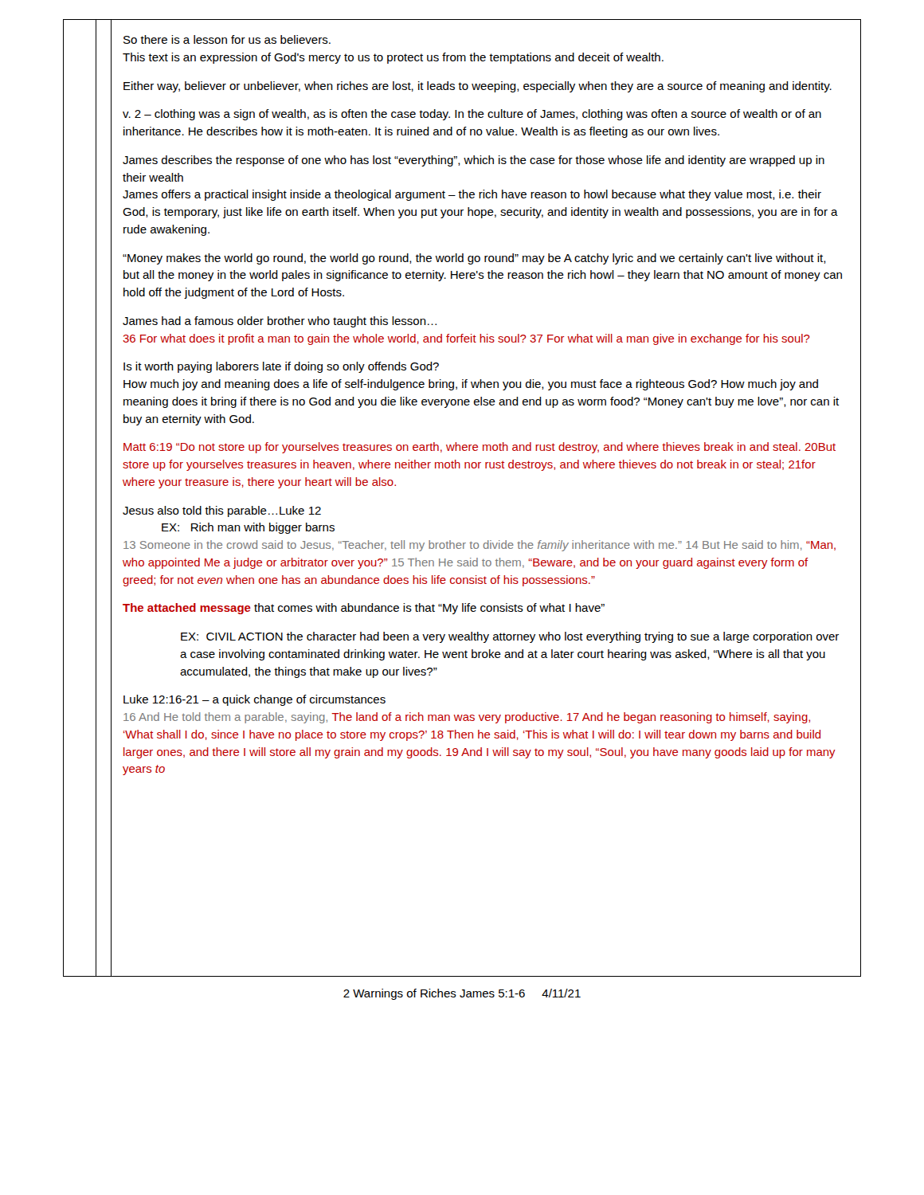So there is a lesson for us as believers.
This text is an expression of God's mercy to us to protect us from the temptations and deceit of wealth.
Either way, believer or unbeliever, when riches are lost, it leads to weeping, especially when they are a source of meaning and identity.
v. 2 – clothing was a sign of wealth, as is often the case today. In the culture of James, clothing was often a source of wealth or of an inheritance. He describes how it is moth-eaten. It is ruined and of no value. Wealth is as fleeting as our own lives.
James describes the response of one who has lost “everything”, which is the case for those whose life and identity are wrapped up in their wealth
James offers a practical insight inside a theological argument – the rich have reason to howl because what they value most, i.e. their God, is temporary, just like life on earth itself. When you put your hope, security, and identity in wealth and possessions, you are in for a rude awakening.
“Money makes the world go round, the world go round, the world go round” may be A catchy lyric and we certainly can't live without it, but all the money in the world pales in significance to eternity. Here's the reason the rich howl – they learn that NO amount of money can hold off the judgment of the Lord of Hosts.
James had a famous older brother who taught this lesson…
36 For what does it profit a man to gain the whole world, and forfeit his soul? 37 For what will a man give in exchange for his soul?
Is it worth paying laborers late if doing so only offends God?
How much joy and meaning does a life of self-indulgence bring, if when you die, you must face a righteous God? How much joy and meaning does it bring if there is no God and you die like everyone else and end up as worm food? “Money can't buy me love”, nor can it buy an eternity with God.
Matt 6:19 “Do not store up for yourselves treasures on earth, where moth and rust destroy, and where thieves break in and steal. 20But store up for yourselves treasures in heaven, where neither moth nor rust destroys, and where thieves do not break in or steal; 21for where your treasure is, there your heart will be also.
Jesus also told this parable…Luke 12
EX: Rich man with bigger barns
13 Someone in the crowd said to Jesus, “Teacher, tell my brother to divide the family inheritance with me.” 14 But He said to him, “Man, who appointed Me a judge or arbitrator over you?” 15 Then He said to them, “Beware, and be on your guard against every form of greed; for not even when one has an abundance does his life consist of his possessions.”
The attached message that comes with abundance is that “My life consists of what I have”
EX: CIVIL ACTION the character had been a very wealthy attorney who lost everything trying to sue a large corporation over a case involving contaminated drinking water. He went broke and at a later court hearing was asked, “Where is all that you accumulated, the things that make up our lives?”
Luke 12:16-21 – a quick change of circumstances
16 And He told them a parable, saying, The land of a rich man was very productive. 17 And he began reasoning to himself, saying, ‘What shall I do, since I have no place to store my crops?’ 18 Then he said, ‘This is what I will do: I will tear down my barns and build larger ones, and there I will store all my grain and my goods. 19 And I will say to my soul, “Soul, you have many goods laid up for many years to
2 Warnings of Riches James 5:1-6 4/11/21